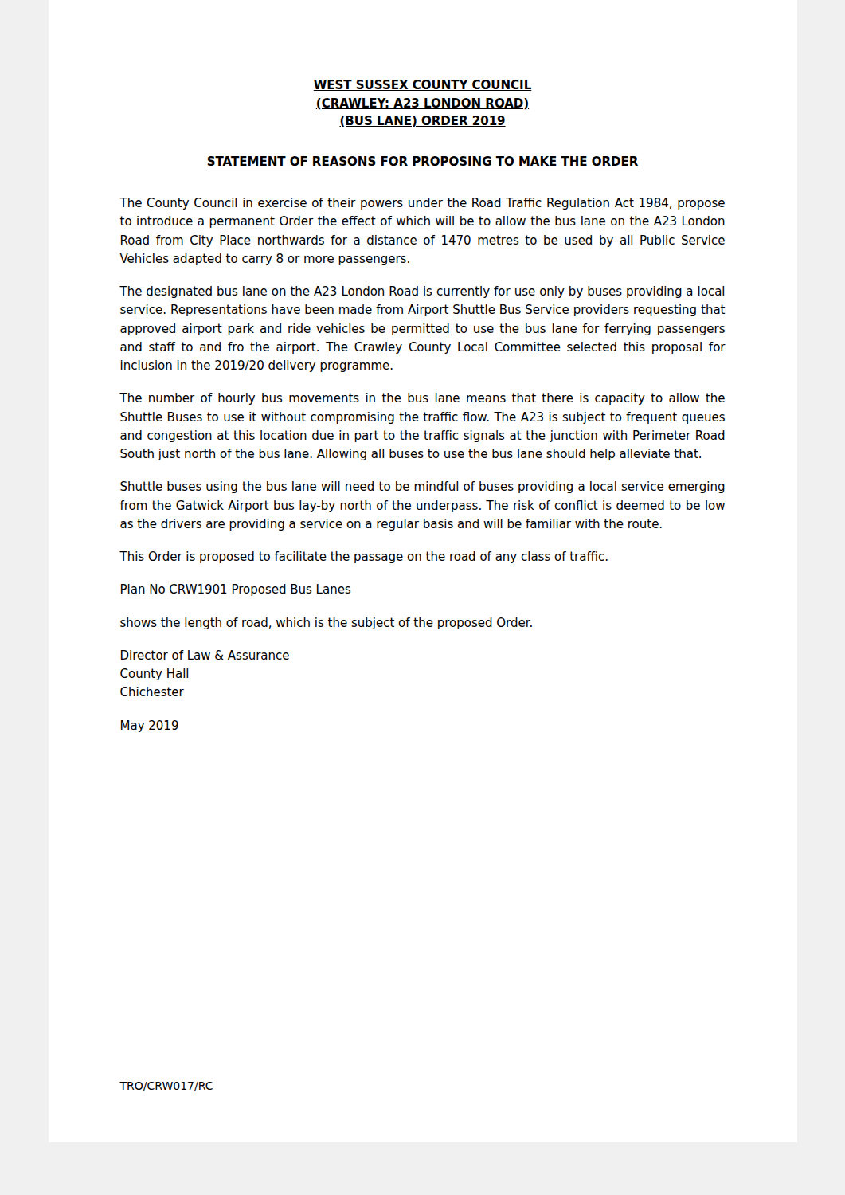WEST SUSSEX COUNTY COUNCIL (CRAWLEY: A23 LONDON ROAD) (BUS LANE) ORDER 2019
STATEMENT OF REASONS FOR PROPOSING TO MAKE THE ORDER
The County Council in exercise of their powers under the Road Traffic Regulation Act 1984, propose to introduce a permanent Order the effect of which will be to allow the bus lane on the A23 London Road from City Place northwards for a distance of 1470 metres to be used by all Public Service Vehicles adapted to carry 8 or more passengers.
The designated bus lane on the A23 London Road is currently for use only by buses providing a local service. Representations have been made from Airport Shuttle Bus Service providers requesting that approved airport park and ride vehicles be permitted to use the bus lane for ferrying passengers and staff to and fro the airport. The Crawley County Local Committee selected this proposal for inclusion in the 2019/20 delivery programme.
The number of hourly bus movements in the bus lane means that there is capacity to allow the Shuttle Buses to use it without compromising the traffic flow. The A23 is subject to frequent queues and congestion at this location due in part to the traffic signals at the junction with Perimeter Road South just north of the bus lane. Allowing all buses to use the bus lane should help alleviate that.
Shuttle buses using the bus lane will need to be mindful of buses providing a local service emerging from the Gatwick Airport bus lay-by north of the underpass. The risk of conflict is deemed to be low as the drivers are providing a service on a regular basis and will be familiar with the route.
This Order is proposed to facilitate the passage on the road of any class of traffic.
Plan No CRW1901 Proposed Bus Lanes
shows the length of road, which is the subject of the proposed Order.
Director of Law & Assurance
County Hall
Chichester
May 2019
TRO/CRW017/RC